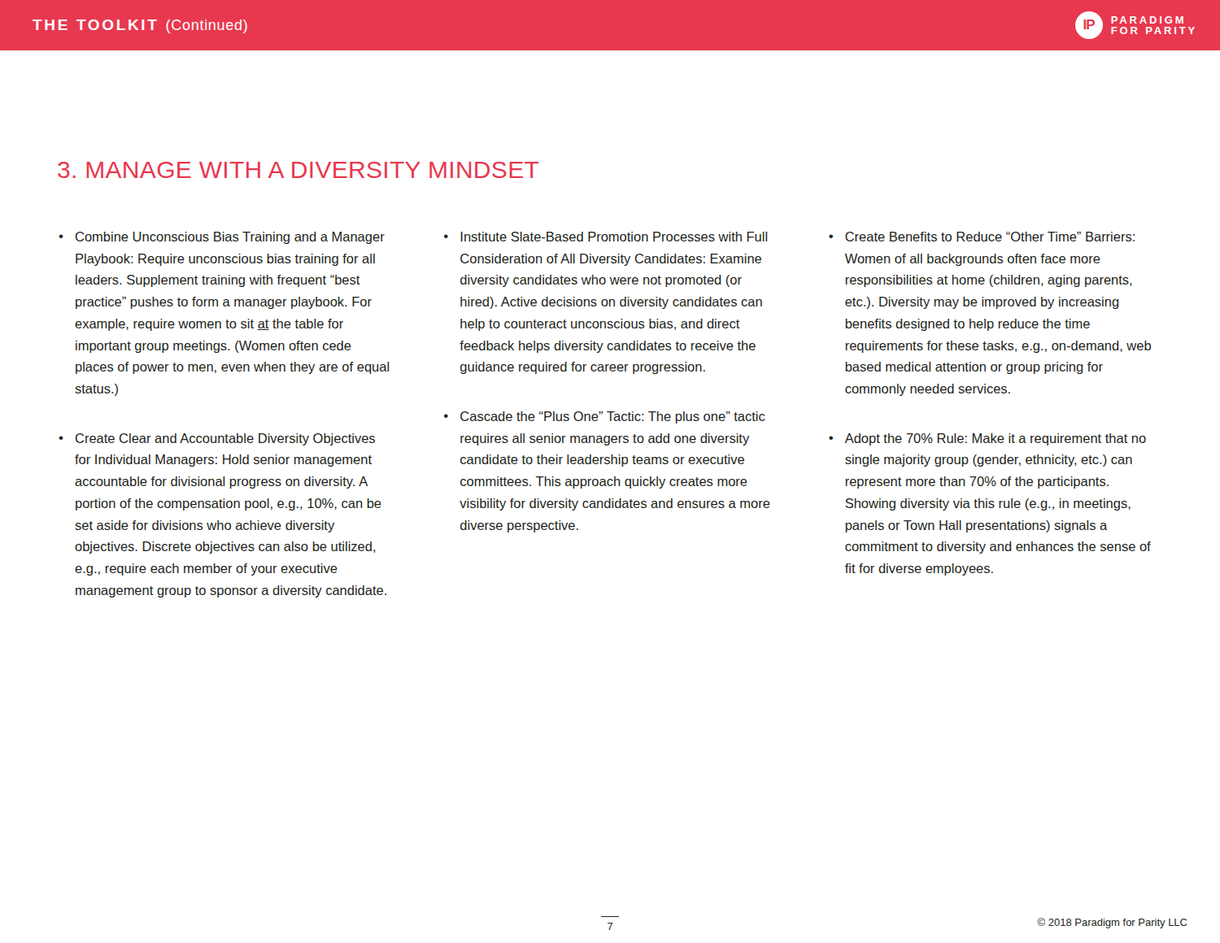THE TOOLKIT (Continued)
IP
Paradigm for Parity
3. MANAGE WITH A DIVERSITY MINDSET
Combine Unconscious Bias Training and a Manager Playbook: Require unconscious bias training for all leaders. Supplement training with frequent “best practice” pushes to form a manager playbook. For example, require women to sit at the table for important group meetings. (Women often cede places of power to men, even when they are of equal status.)
Create Clear and Accountable Diversity Objectives for Individual Managers: Hold senior management accountable for divisional progress on diversity. A portion of the compensation pool, e.g., 10%, can be set aside for divisions who achieve diversity objectives. Discrete objectives can also be utilized, e.g., require each member of your executive management group to sponsor a diversity candidate.
Institute Slate-Based Promotion Processes with Full Consideration of All Diversity Candidates: Examine diversity candidates who were not promoted (or hired). Active decisions on diversity candidates can help to counteract unconscious bias, and direct feedback helps diversity candidates to receive the guidance required for career progression.
Cascade the “Plus One” Tactic: The plus one” tactic requires all senior managers to add one diversity candidate to their leadership teams or executive committees. This approach quickly creates more visibility for diversity candidates and ensures a more diverse perspective.
Create Benefits to Reduce “Other Time” Barriers: Women of all backgrounds often face more responsibilities at home (children, aging parents, etc.). Diversity may be improved by increasing benefits designed to help reduce the time requirements for these tasks, e.g., on-demand, web based medical attention or group pricing for commonly needed services.
Adopt the 70% Rule: Make it a requirement that no single majority group (gender, ethnicity, etc.) can represent more than 70% of the participants. Showing diversity via this rule (e.g., in meetings, panels or Town Hall presentations) signals a commitment to diversity and enhances the sense of fit for diverse employees.
7
© 2018 Paradigm for Parity LLC